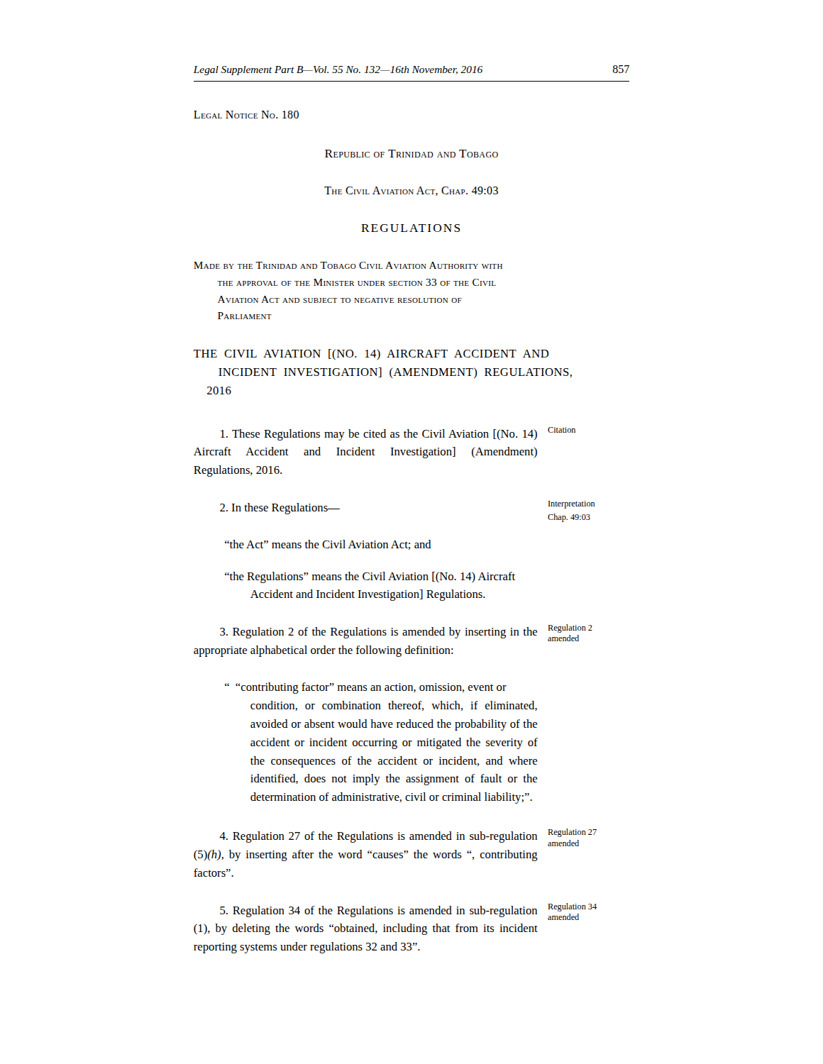Legal Supplement Part B—Vol. 55 No. 132—16th November, 2016 857
Legal Notice No. 180
Republic of Trinidad and Tobago
The Civil Aviation Act, Chap. 49:03
REGULATIONS
Made by the Trinidad and Tobago Civil Aviation Authority with the approval of the Minister under section 33 of the Civil Aviation Act and subject to negative resolution of Parliament
THE CIVIL AVIATION [(NO. 14) AIRCRAFT ACCIDENT AND INCIDENT INVESTIGATION] (AMENDMENT) REGULATIONS, 2016
Citation
1. These Regulations may be cited as the Civil Aviation [(No. 14) Aircraft Accident and Incident Investigation] (Amendment) Regulations, 2016.
Interpretation Chap. 49:03
2. In these Regulations—
“the Act” means the Civil Aviation Act; and
“the Regulations” means the Civil Aviation [(No. 14) Aircraft
Accident and Incident Investigation] Regulations.
Regulation 2
amended
3. Regulation 2 of the Regulations is amended by inserting in the appropriate alphabetical order the following definition:
“ “contributing factor” means an action, omission, event or condition, or combination thereof, which, if eliminated, avoided or absent would have reduced the probability of the accident or incident occurring or mitigated the severity of the consequences of the accident or incident, and where identified, does not imply the assignment of fault or the determination of administrative, civil or criminal liability;”.
Regulation 27
amended
4. Regulation 27 of the Regulations is amended in sub-regulation (5)(h), by inserting after the word “causes” the words “, contributing factors”.
Regulation 34
amended
5. Regulation 34 of the Regulations is amended in sub-regulation (1), by deleting the words “obtained, including that from its incident reporting systems under regulations 32 and 33”.